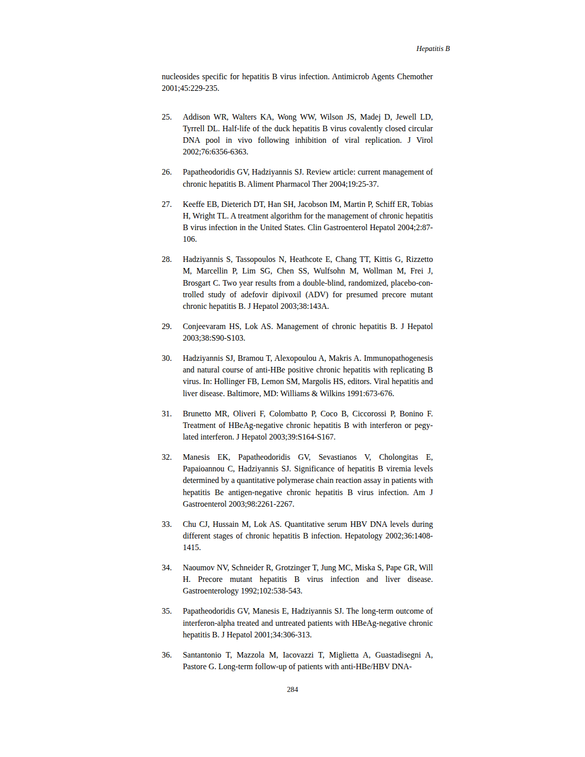Hepatitis B
nucleosides specific for hepatitis B virus infection. Antimicrob Agents Chemother 2001;45:229-235.
25.
Addison WR, Walters KA, Wong WW, Wilson JS, Madej D, Jewell LD, Tyrrell DL. Half-life of the duck hepatitis B virus covalently closed circular DNA pool in vivo following inhibition of viral replication. J Virol 2002;76:6356-6363.
26.
Papatheodoridis GV, Hadziyannis SJ. Review article: current management of chronic hepatitis B. Aliment Pharmacol Ther 2004;19:25-37.
27.
Keeffe EB, Dieterich DT, Han SH, Jacobson IM, Martin P, Schiff ER, Tobias H, Wright TL. A treatment algorithm for the management of chronic hepatitis B virus infection in the United States. Clin Gastroenterol Hepatol 2004;2:87-106.
28.
Hadziyannis S, Tassopoulos N, Heathcote E, Chang TT, Kittis G, Rizzetto M, Marcellin P, Lim SG, Chen SS, Wulfsohn M, Wollman M, Frei J, Brosgart C. Two year results from a double-blind, randomized, placebo-controlled study of adefovir dipivoxil (ADV) for presumed precore mutant chronic hepatitis B. J Hepatol 2003;38:143A.
29.
Conjeevaram HS, Lok AS. Management of chronic hepatitis B. J Hepatol 2003;38:S90-S103.
30.
Hadziyannis SJ, Bramou T, Alexopoulou A, Makris A. Immunopathogenesis and natural course of anti-HBe positive chronic hepatitis with replicating B virus. In: Hollinger FB, Lemon SM, Margolis HS, editors. Viral hepatitis and liver disease. Baltimore, MD: Williams & Wilkins 1991:673-676.
31.
Brunetto MR, Oliveri F, Colombatto P, Coco B, Ciccorossi P, Bonino F. Treatment of HBeAg-negative chronic hepatitis B with interferon or pegylated interferon. J Hepatol 2003;39:S164-S167.
32.
Manesis EK, Papatheodoridis GV, Sevastianos V, Cholongitas E, Papaioannou C, Hadziyannis SJ. Significance of hepatitis B viremia levels determined by a quantitative polymerase chain reaction assay in patients with hepatitis Be antigen-negative chronic hepatitis B virus infection. Am J Gastroenterol 2003;98:2261-2267.
33.
Chu CJ, Hussain M, Lok AS. Quantitative serum HBV DNA levels during different stages of chronic hepatitis B infection. Hepatology 2002;36:1408-1415.
34.
Naoumov NV, Schneider R, Grotzinger T, Jung MC, Miska S, Pape GR, Will H. Precore mutant hepatitis B virus infection and liver disease. Gastroenterology 1992;102:538-543.
35.
Papatheodoridis GV, Manesis E, Hadziyannis SJ. The long-term outcome of interferon-alpha treated and untreated patients with HBeAg-negative chronic hepatitis B. J Hepatol 2001;34:306-313.
36.
Santantonio T, Mazzola M, Iacovazzi T, Miglietta A, Guastadisegni A, Pastore G. Long-term follow-up of patients with anti-HBe/HBV DNA-
284